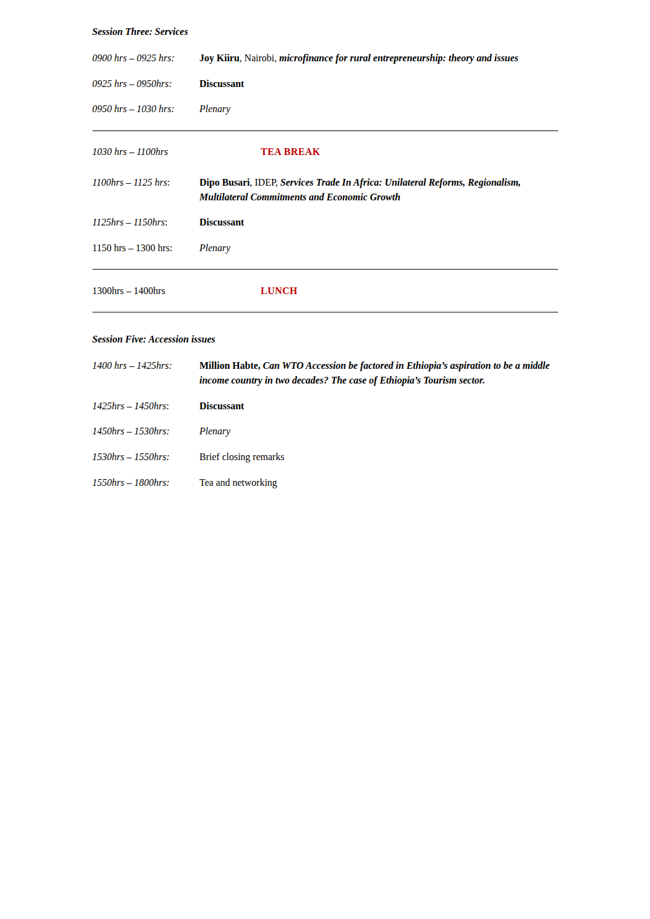Session Three: Services
0900 hrs – 0925 hrs:
Joy Kiiru, Nairobi, microfinance for rural entrepreneurship: theory and issues
0925 hrs – 0950hrs:
Discussant
0950 hrs – 1030 hrs:
Plenary
1030 hrs – 1100hrs
TEA BREAK
1100hrs – 1125 hrs:
Dipo Busari, IDEP, Services Trade In Africa: Unilateral Reforms, Regionalism, Multilateral Commitments and Economic Growth
1125hrs – 1150hrs:
Discussant
1150 hrs – 1300 hrs:
Plenary
1300hrs – 1400hrs
LUNCH
Session Five: Accession issues
1400 hrs – 1425hrs:
Million Habte, Can WTO Accession be factored in Ethiopia’s aspiration to be a middle income country in two decades? The case of Ethiopia’s Tourism sector.
1425hrs – 1450hrs:
Discussant
1450hrs – 1530hrs:
Plenary
1530hrs – 1550hrs:
Brief closing remarks
1550hrs – 1800hrs:
Tea and networking